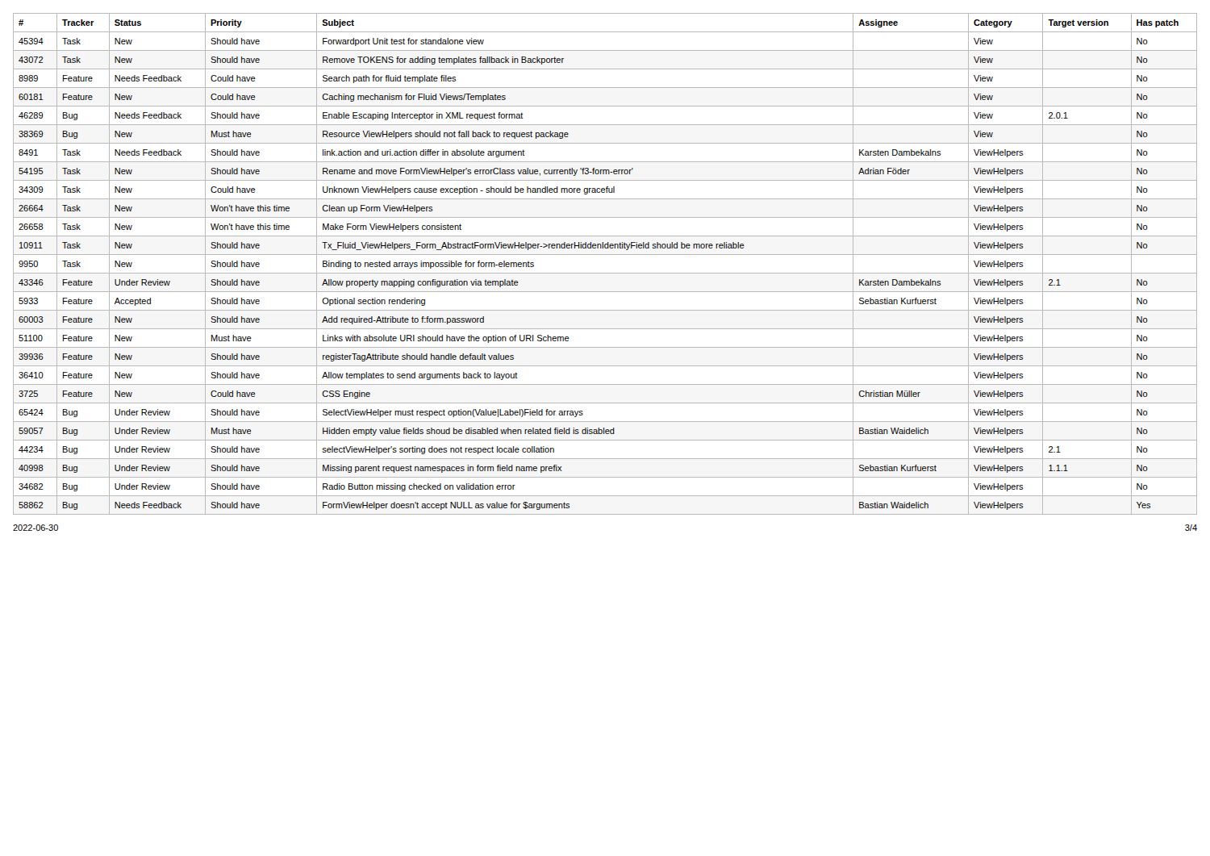| # | Tracker | Status | Priority | Subject | Assignee | Category | Target version | Has patch |
| --- | --- | --- | --- | --- | --- | --- | --- | --- |
| 45394 | Task | New | Should have | Forwardport Unit test for standalone view | | View | | No |
| 43072 | Task | New | Should have | Remove TOKENS for adding templates fallback in Backporter | | View | | No |
| 8989 | Feature | Needs Feedback | Could have | Search path for fluid template files | | View | | No |
| 60181 | Feature | New | Could have | Caching mechanism for Fluid Views/Templates | | View | | No |
| 46289 | Bug | Needs Feedback | Should have | Enable Escaping Interceptor in XML request format | | View | 2.0.1 | No |
| 38369 | Bug | New | Must have | Resource ViewHelpers should not fall back to request package | | View | | No |
| 8491 | Task | Needs Feedback | Should have | link.action and uri.action differ in absolute argument | Karsten Dambekalns | ViewHelpers | | No |
| 54195 | Task | New | Should have | Rename and move FormViewHelper's errorClass value, currently 'f3-form-error' | Adrian Föder | ViewHelpers | | No |
| 34309 | Task | New | Could have | Unknown ViewHelpers cause exception - should be handled more graceful | | ViewHelpers | | No |
| 26664 | Task | New | Won't have this time | Clean up Form ViewHelpers | | ViewHelpers | | No |
| 26658 | Task | New | Won't have this time | Make Form ViewHelpers consistent | | ViewHelpers | | No |
| 10911 | Task | New | Should have | Tx_Fluid_ViewHelpers_Form_AbstractFormViewHelper->renderHiddenIdentityField should be more reliable | | ViewHelpers | | No |
| 9950 | Task | New | Should have | Binding to nested arrays impossible for form-elements | | ViewHelpers | | |
| 43346 | Feature | Under Review | Should have | Allow property mapping configuration via template | Karsten Dambekalns | ViewHelpers | 2.1 | No |
| 5933 | Feature | Accepted | Should have | Optional section rendering | Sebastian Kurfuerst | ViewHelpers | | No |
| 60003 | Feature | New | Should have | Add required-Attribute to f:form.password | | ViewHelpers | | No |
| 51100 | Feature | New | Must have | Links with absolute URI should have the option of URI Scheme | | ViewHelpers | | No |
| 39936 | Feature | New | Should have | registerTagAttribute should handle default values | | ViewHelpers | | No |
| 36410 | Feature | New | Should have | Allow templates to send arguments back to layout | | ViewHelpers | | No |
| 3725 | Feature | New | Could have | CSS Engine | Christian Müller | ViewHelpers | | No |
| 65424 | Bug | Under Review | Should have | SelectViewHelper must respect option(Value/Label)Field for arrays | | ViewHelpers | | No |
| 59057 | Bug | Under Review | Must have | Hidden empty value fields shoud be disabled when related field is disabled | Bastian Waidelich | ViewHelpers | | No |
| 44234 | Bug | Under Review | Should have | selectViewHelper's sorting does not respect locale collation | | ViewHelpers | 2.1 | No |
| 40998 | Bug | Under Review | Should have | Missing parent request namespaces in form field name prefix | Sebastian Kurfuerst | ViewHelpers | 1.1.1 | No |
| 34682 | Bug | Under Review | Should have | Radio Button missing checked on validation error | | ViewHelpers | | No |
| 58862 | Bug | Needs Feedback | Should have | FormViewHelper doesn't accept NULL as value for $arguments | Bastian Waidelich | ViewHelpers | | Yes |
2022-06-30 3/4